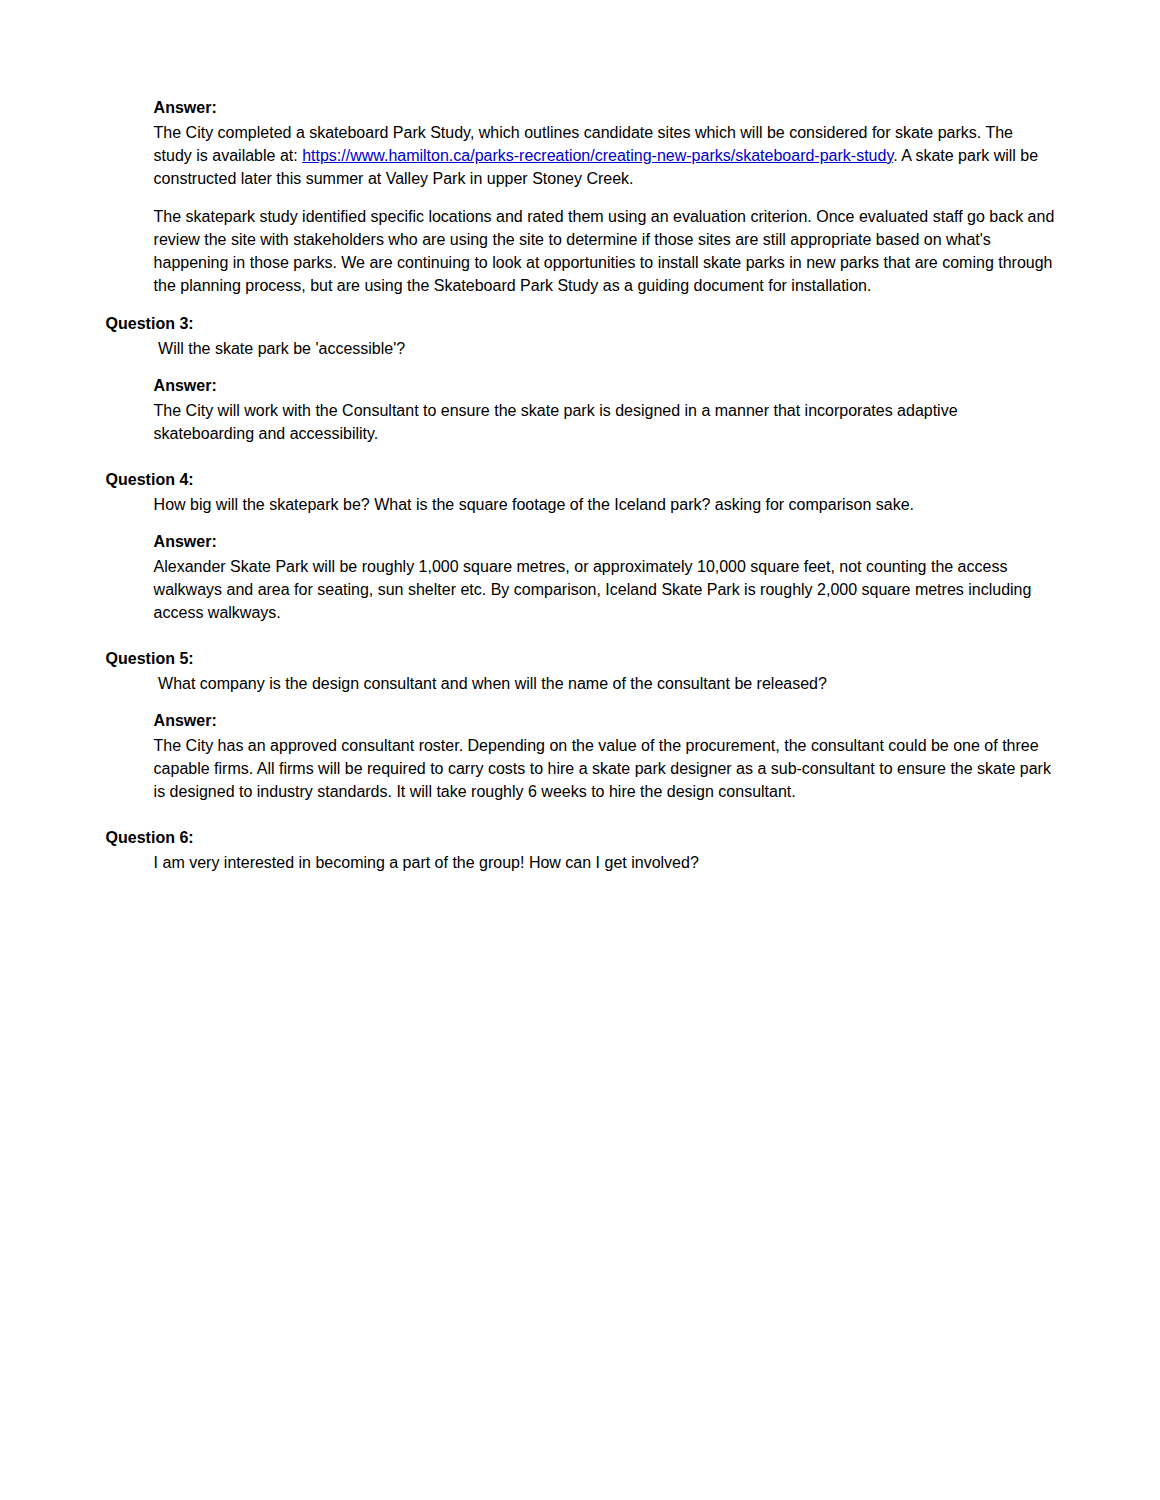Answer:
The City completed a skateboard Park Study, which outlines candidate sites which will be considered for skate parks. The study is available at: https://www.hamilton.ca/parks-recreation/creating-new-parks/skateboard-park-study. A skate park will be constructed later this summer at Valley Park in upper Stoney Creek.
The skatepark study identified specific locations and rated them using an evaluation criterion. Once evaluated staff go back and review the site with stakeholders who are using the site to determine if those sites are still appropriate based on what's happening in those parks. We are continuing to look at opportunities to install skate parks in new parks that are coming through the planning process, but are using the Skateboard Park Study as a guiding document for installation.
Question 3:
Will the skate park be 'accessible'?
Answer:
The City will work with the Consultant to ensure the skate park is designed in a manner that incorporates adaptive skateboarding and accessibility.
Question 4:
How big will the skatepark be? What is the square footage of the Iceland park? asking for comparison sake.
Answer:
Alexander Skate Park will be roughly 1,000 square metres, or approximately 10,000 square feet, not counting the access walkways and area for seating, sun shelter etc. By comparison, Iceland Skate Park is roughly 2,000 square metres including access walkways.
Question 5:
What company is the design consultant and when will the name of the consultant be released?
Answer:
The City has an approved consultant roster. Depending on the value of the procurement, the consultant could be one of three capable firms. All firms will be required to carry costs to hire a skate park designer as a sub-consultant to ensure the skate park is designed to industry standards. It will take roughly 6 weeks to hire the design consultant.
Question 6:
I am very interested in becoming a part of the group! How can I get involved?